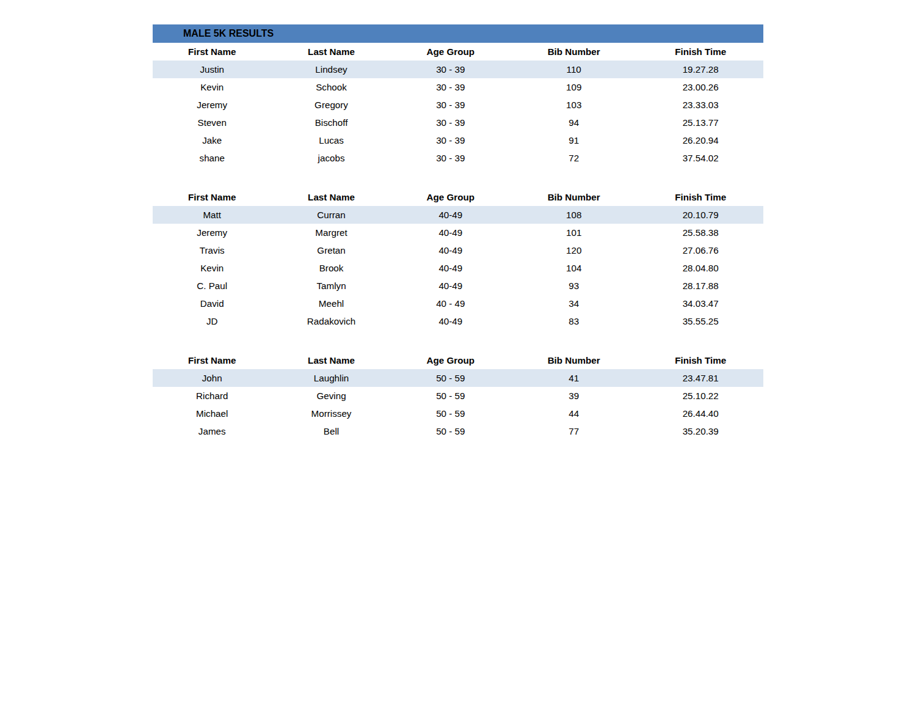MALE 5K RESULTS
| First Name | Last Name | Age Group | Bib Number | Finish Time |
| --- | --- | --- | --- | --- |
| Justin | Lindsey | 30 - 39 | 110 | 19.27.28 |
| Kevin | Schook | 30 - 39 | 109 | 23.00.26 |
| Jeremy | Gregory | 30 - 39 | 103 | 23.33.03 |
| Steven | Bischoff | 30 - 39 | 94 | 25.13.77 |
| Jake | Lucas | 30 - 39 | 91 | 26.20.94 |
| shane | jacobs | 30 - 39 | 72 | 37.54.02 |
| First Name | Last Name | Age Group | Bib Number | Finish Time |
| Matt | Curran | 40-49 | 108 | 20.10.79 |
| Jeremy | Margret | 40-49 | 101 | 25.58.38 |
| Travis | Gretan | 40-49 | 120 | 27.06.76 |
| Kevin | Brook | 40-49 | 104 | 28.04.80 |
| C. Paul | Tamlyn | 40-49 | 93 | 28.17.88 |
| David | Meehl | 40 - 49 | 34 | 34.03.47 |
| JD | Radakovich | 40-49 | 83 | 35.55.25 |
| First Name | Last Name | Age Group | Bib Number | Finish Time |
| John | Laughlin | 50 - 59 | 41 | 23.47.81 |
| Richard | Geving | 50 - 59 | 39 | 25.10.22 |
| Michael | Morrissey | 50 - 59 | 44 | 26.44.40 |
| James | Bell | 50 - 59 | 77 | 35.20.39 |